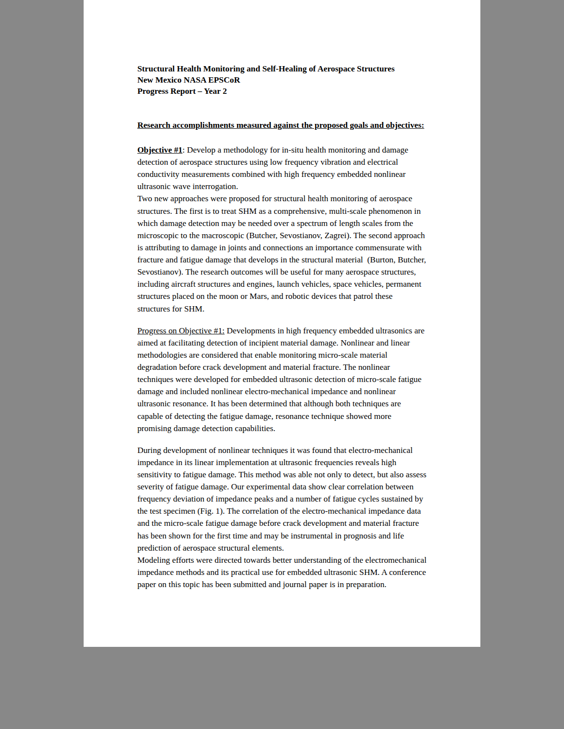Structural Health Monitoring and Self-Healing of Aerospace Structures
New Mexico NASA EPSCoR
Progress Report – Year 2
Research accomplishments measured against the proposed goals and objectives:
Objective #1: Develop a methodology for in-situ health monitoring and damage detection of aerospace structures using low frequency vibration and electrical conductivity measurements combined with high frequency embedded nonlinear ultrasonic wave interrogation.
Two new approaches were proposed for structural health monitoring of aerospace structures. The first is to treat SHM as a comprehensive, multi-scale phenomenon in which damage detection may be needed over a spectrum of length scales from the microscopic to the macroscopic (Butcher, Sevostianov, Zagrei). The second approach is attributing to damage in joints and connections an importance commensurate with fracture and fatigue damage that develops in the structural material (Burton, Butcher, Sevostianov). The research outcomes will be useful for many aerospace structures, including aircraft structures and engines, launch vehicles, space vehicles, permanent structures placed on the moon or Mars, and robotic devices that patrol these structures for SHM.
Progress on Objective #1: Developments in high frequency embedded ultrasonics are aimed at facilitating detection of incipient material damage. Nonlinear and linear methodologies are considered that enable monitoring micro-scale material degradation before crack development and material fracture. The nonlinear techniques were developed for embedded ultrasonic detection of micro-scale fatigue damage and included nonlinear electro-mechanical impedance and nonlinear ultrasonic resonance. It has been determined that although both techniques are capable of detecting the fatigue damage, resonance technique showed more promising damage detection capabilities.
During development of nonlinear techniques it was found that electro-mechanical impedance in its linear implementation at ultrasonic frequencies reveals high sensitivity to fatigue damage. This method was able not only to detect, but also assess severity of fatigue damage. Our experimental data show clear correlation between frequency deviation of impedance peaks and a number of fatigue cycles sustained by the test specimen (Fig. 1). The correlation of the electro-mechanical impedance data and the micro-scale fatigue damage before crack development and material fracture has been shown for the first time and may be instrumental in prognosis and life prediction of aerospace structural elements.
Modeling efforts were directed towards better understanding of the electromechanical impedance methods and its practical use for embedded ultrasonic SHM. A conference paper on this topic has been submitted and journal paper is in preparation.